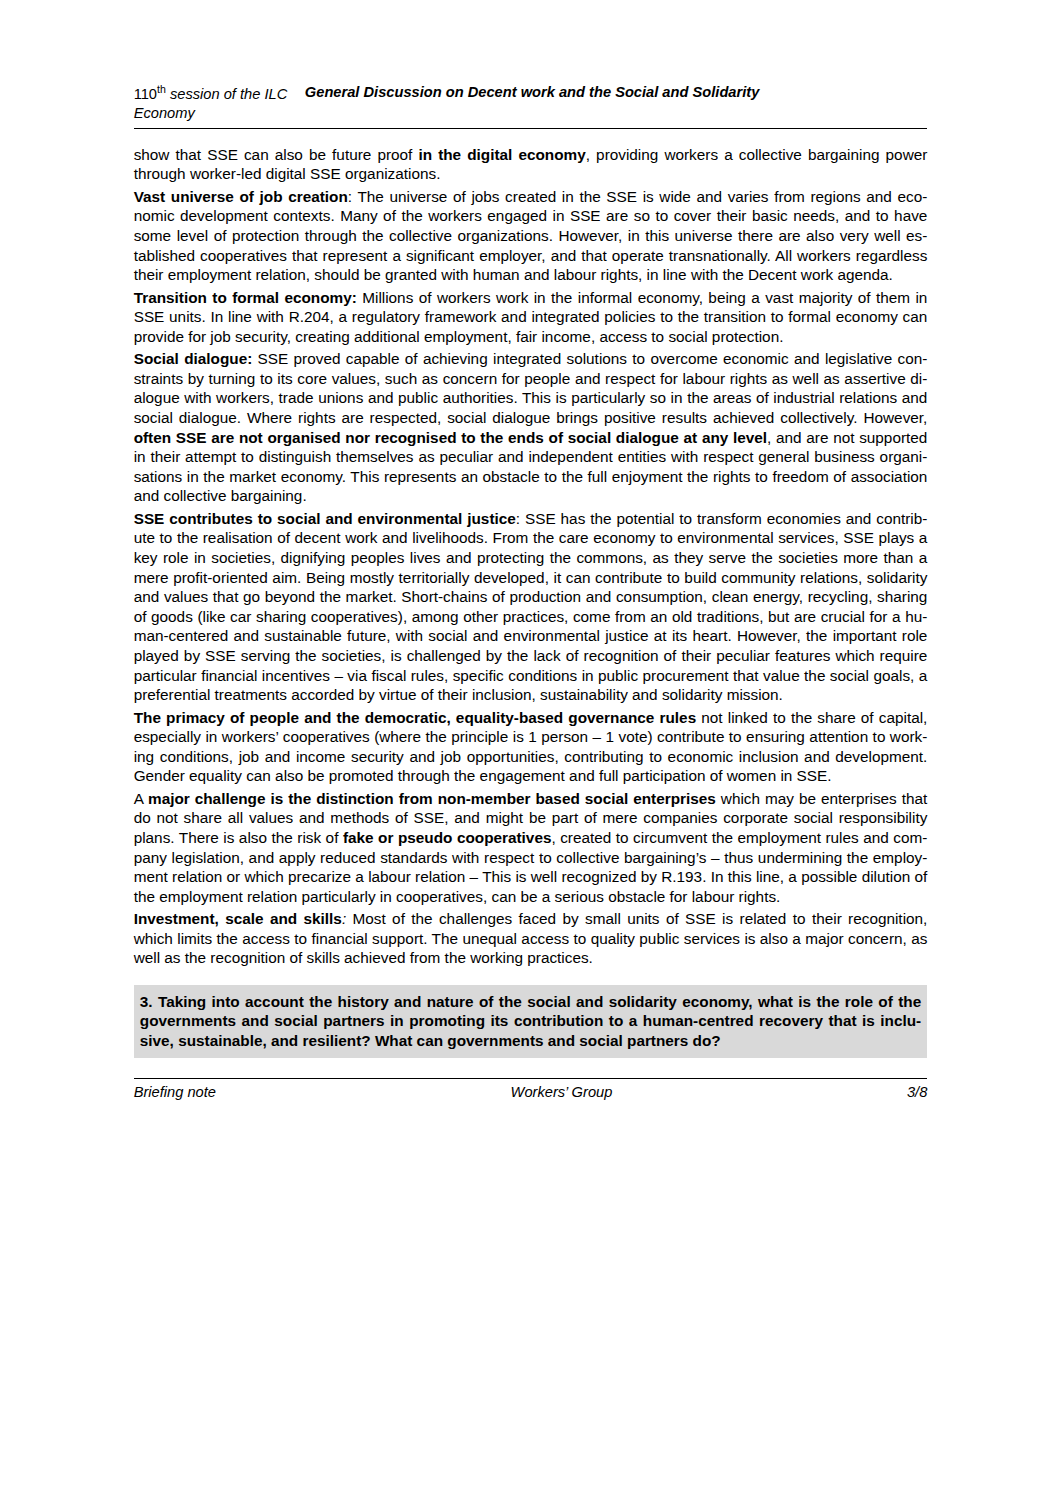110th session of the ILC
Economy
General Discussion on Decent work and the Social and Solidarity
show that SSE can also be future proof in the digital economy, providing workers a collective bargaining power through worker-led digital SSE organizations.
Vast universe of job creation: The universe of jobs created in the SSE is wide and varies from regions and economic development contexts. Many of the workers engaged in SSE are so to cover their basic needs, and to have some level of protection through the collective organizations. However, in this universe there are also very well established cooperatives that represent a significant employer, and that operate transnationally. All workers regardless their employment relation, should be granted with human and labour rights, in line with the Decent work agenda.
Transition to formal economy: Millions of workers work in the informal economy, being a vast majority of them in SSE units. In line with R.204, a regulatory framework and integrated policies to the transition to formal economy can provide for job security, creating additional employment, fair income, access to social protection.
Social dialogue: SSE proved capable of achieving integrated solutions to overcome economic and legislative constraints by turning to its core values, such as concern for people and respect for labour rights as well as assertive dialogue with workers, trade unions and public authorities. This is particularly so in the areas of industrial relations and social dialogue. Where rights are respected, social dialogue brings positive results achieved collectively. However, often SSE are not organised nor recognised to the ends of social dialogue at any level, and are not supported in their attempt to distinguish themselves as peculiar and independent entities with respect general business organisations in the market economy. This represents an obstacle to the full enjoyment the rights to freedom of association and collective bargaining.
SSE contributes to social and environmental justice: SSE has the potential to transform economies and contribute to the realisation of decent work and livelihoods. From the care economy to environmental services, SSE plays a key role in societies, dignifying peoples lives and protecting the commons, as they serve the societies more than a mere profit-oriented aim. Being mostly territorially developed, it can contribute to build community relations, solidarity and values that go beyond the market. Short-chains of production and consumption, clean energy, recycling, sharing of goods (like car sharing cooperatives), among other practices, come from an old traditions, but are crucial for a human-centered and sustainable future, with social and environmental justice at its heart. However, the important role played by SSE serving the societies, is challenged by the lack of recognition of their peculiar features which require particular financial incentives – via fiscal rules, specific conditions in public procurement that value the social goals, a preferential treatments accorded by virtue of their inclusion, sustainability and solidarity mission.
The primacy of people and the democratic, equality-based governance rules not linked to the share of capital, especially in workers’ cooperatives (where the principle is 1 person – 1 vote) contribute to ensuring attention to working conditions, job and income security and job opportunities, contributing to economic inclusion and development. Gender equality can also be promoted through the engagement and full participation of women in SSE.
A major challenge is the distinction from non-member based social enterprises which may be enterprises that do not share all values and methods of SSE, and might be part of mere companies corporate social responsibility plans. There is also the risk of fake or pseudo cooperatives, created to circumvent the employment rules and company legislation, and apply reduced standards with respect to collective bargaining’s – thus undermining the employment relation or which precarize a labour relation – This is well recognized by R.193. In this line, a possible dilution of the employment relation particularly in cooperatives, can be a serious obstacle for labour rights.
Investment, scale and skills: Most of the challenges faced by small units of SSE is related to their recognition, which limits the access to financial support. The unequal access to quality public services is also a major concern, as well as the recognition of skills achieved from the working practices.
3. Taking into account the history and nature of the social and solidarity economy, what is the role of the governments and social partners in promoting its contribution to a human-centred recovery that is inclusive, sustainable, and resilient? What can governments and social partners do?
Briefing note
Workers’ Group
3/8